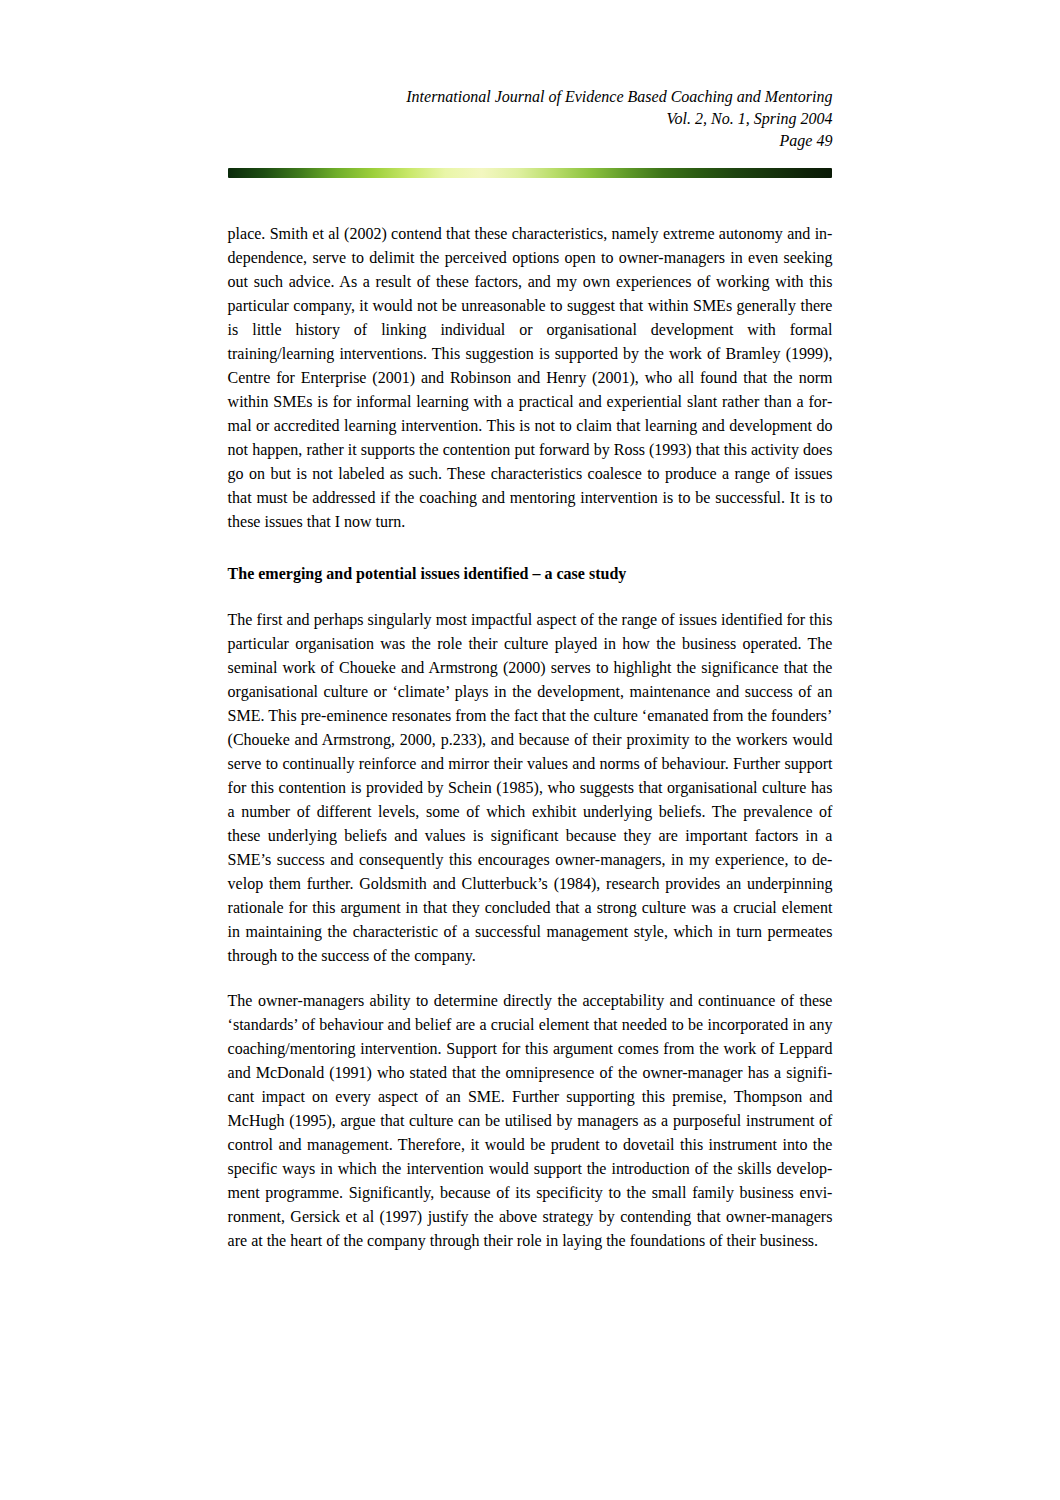International Journal of Evidence Based Coaching and Mentoring Vol. 2, No. 1, Spring 2004 Page 49
place. Smith et al (2002) contend that these characteristics, namely extreme autonomy and independence, serve to delimit the perceived options open to owner-managers in even seeking out such advice. As a result of these factors, and my own experiences of working with this particular company, it would not be unreasonable to suggest that within SMEs generally there is little history of linking individual or organisational development with formal training/learning interventions. This suggestion is supported by the work of Bramley (1999), Centre for Enterprise (2001) and Robinson and Henry (2001), who all found that the norm within SMEs is for informal learning with a practical and experiential slant rather than a formal or accredited learning intervention. This is not to claim that learning and development do not happen, rather it supports the contention put forward by Ross (1993) that this activity does go on but is not labeled as such. These characteristics coalesce to produce a range of issues that must be addressed if the coaching and mentoring intervention is to be successful. It is to these issues that I now turn.
The emerging and potential issues identified – a case study
The first and perhaps singularly most impactful aspect of the range of issues identified for this particular organisation was the role their culture played in how the business operated. The seminal work of Choueke and Armstrong (2000) serves to highlight the significance that the organisational culture or ‘climate’ plays in the development, maintenance and success of an SME. This pre-eminence resonates from the fact that the culture ‘emanated from the founders’ (Choueke and Armstrong, 2000, p.233), and because of their proximity to the workers would serve to continually reinforce and mirror their values and norms of behaviour. Further support for this contention is provided by Schein (1985), who suggests that organisational culture has a number of different levels, some of which exhibit underlying beliefs. The prevalence of these underlying beliefs and values is significant because they are important factors in a SME’s success and consequently this encourages owner-managers, in my experience, to develop them further. Goldsmith and Clutterbuck’s (1984), research provides an underpinning rationale for this argument in that they concluded that a strong culture was a crucial element in maintaining the characteristic of a successful management style, which in turn permeates through to the success of the company.
The owner-managers ability to determine directly the acceptability and continuance of these ‘standards’ of behaviour and belief are a crucial element that needed to be incorporated in any coaching/mentoring intervention. Support for this argument comes from the work of Leppard and McDonald (1991) who stated that the omnipresence of the owner-manager has a significant impact on every aspect of an SME. Further supporting this premise, Thompson and McHugh (1995), argue that culture can be utilised by managers as a purposeful instrument of control and management. Therefore, it would be prudent to dovetail this instrument into the specific ways in which the intervention would support the introduction of the skills development programme. Significantly, because of its specificity to the small family business environment, Gersick et al (1997) justify the above strategy by contending that owner-managers are at the heart of the company through their role in laying the foundations of their business.